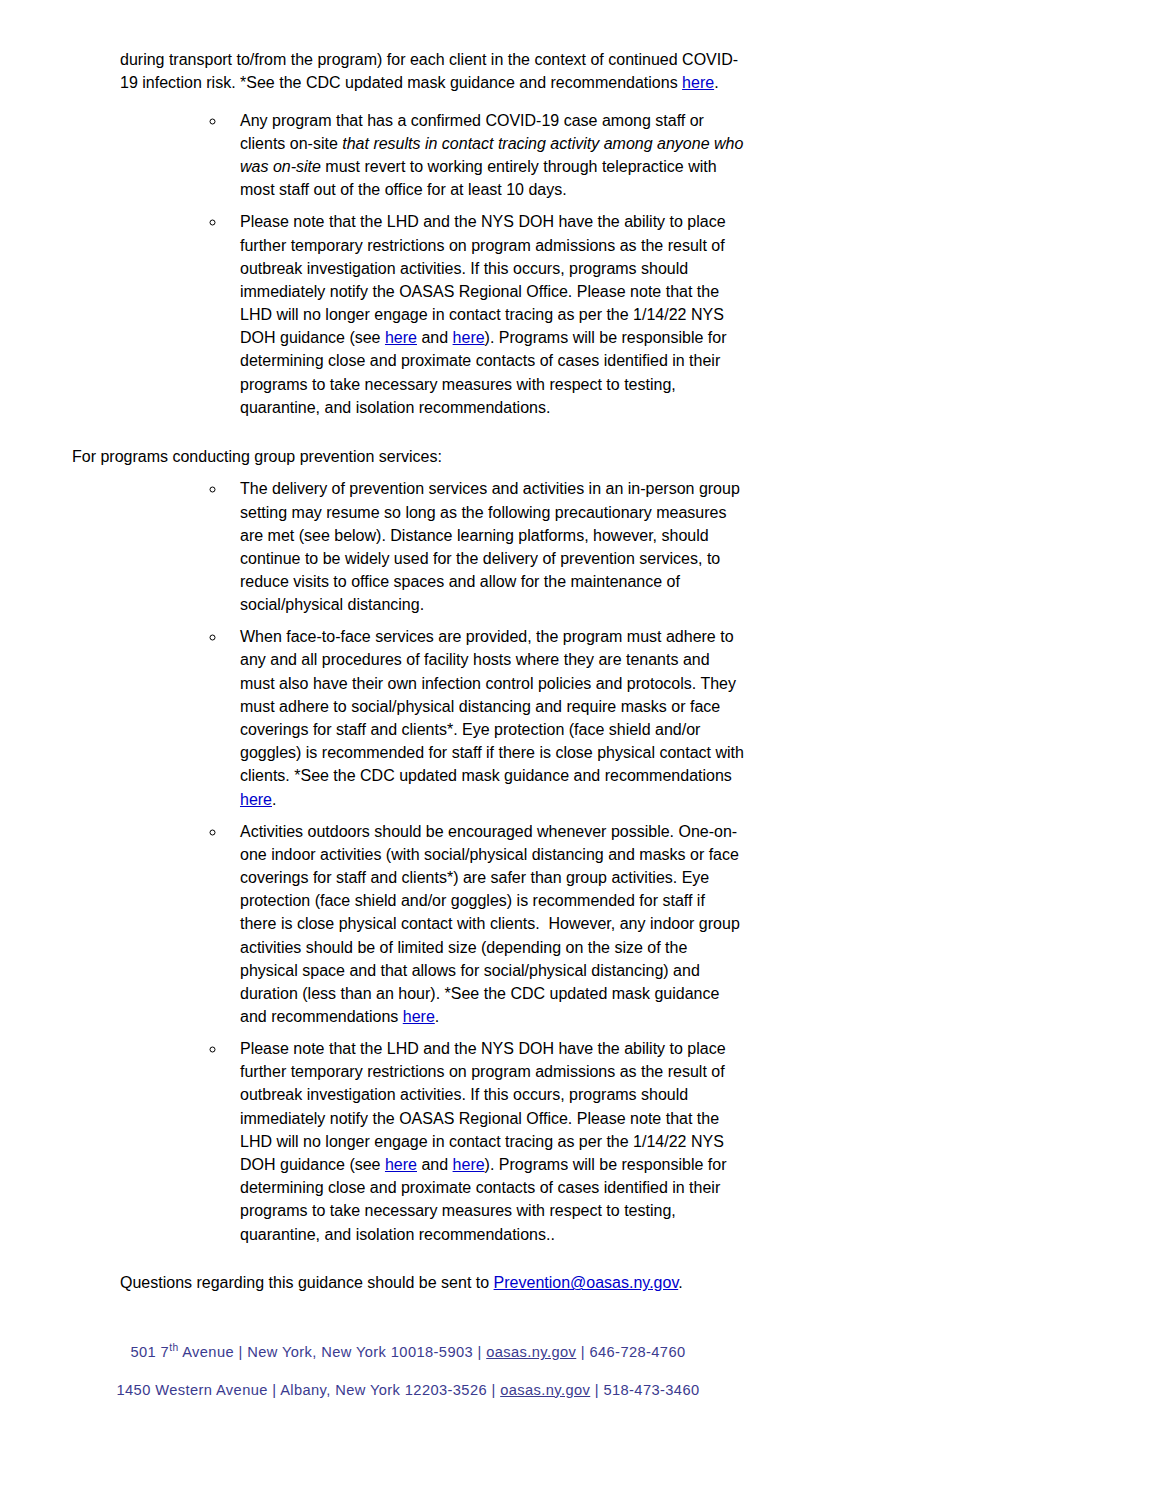during transport to/from the program) for each client in the context of continued COVID-19 infection risk. *See the CDC updated mask guidance and recommendations here.
Any program that has a confirmed COVID-19 case among staff or clients on-site that results in contact tracing activity among anyone who was on-site must revert to working entirely through telepractice with most staff out of the office for at least 10 days.
Please note that the LHD and the NYS DOH have the ability to place further temporary restrictions on program admissions as the result of outbreak investigation activities. If this occurs, programs should immediately notify the OASAS Regional Office. Please note that the LHD will no longer engage in contact tracing as per the 1/14/22 NYS DOH guidance (see here and here). Programs will be responsible for determining close and proximate contacts of cases identified in their programs to take necessary measures with respect to testing, quarantine, and isolation recommendations.
For programs conducting group prevention services:
The delivery of prevention services and activities in an in-person group setting may resume so long as the following precautionary measures are met (see below). Distance learning platforms, however, should continue to be widely used for the delivery of prevention services, to reduce visits to office spaces and allow for the maintenance of social/physical distancing.
When face-to-face services are provided, the program must adhere to any and all procedures of facility hosts where they are tenants and must also have their own infection control policies and protocols. They must adhere to social/physical distancing and require masks or face coverings for staff and clients*. Eye protection (face shield and/or goggles) is recommended for staff if there is close physical contact with clients. *See the CDC updated mask guidance and recommendations here.
Activities outdoors should be encouraged whenever possible. One-on-one indoor activities (with social/physical distancing and masks or face coverings for staff and clients*) are safer than group activities. Eye protection (face shield and/or goggles) is recommended for staff if there is close physical contact with clients. However, any indoor group activities should be of limited size (depending on the size of the physical space and that allows for social/physical distancing) and duration (less than an hour). *See the CDC updated mask guidance and recommendations here.
Please note that the LHD and the NYS DOH have the ability to place further temporary restrictions on program admissions as the result of outbreak investigation activities. If this occurs, programs should immediately notify the OASAS Regional Office. Please note that the LHD will no longer engage in contact tracing as per the 1/14/22 NYS DOH guidance (see here and here). Programs will be responsible for determining close and proximate contacts of cases identified in their programs to take necessary measures with respect to testing, quarantine, and isolation recommendations..
Questions regarding this guidance should be sent to Prevention@oasas.ny.gov.
501 7th Avenue | New York, New York 10018-5903 | oasas.ny.gov | 646-728-4760
1450 Western Avenue | Albany, New York 12203-3526 | oasas.ny.gov | 518-473-3460